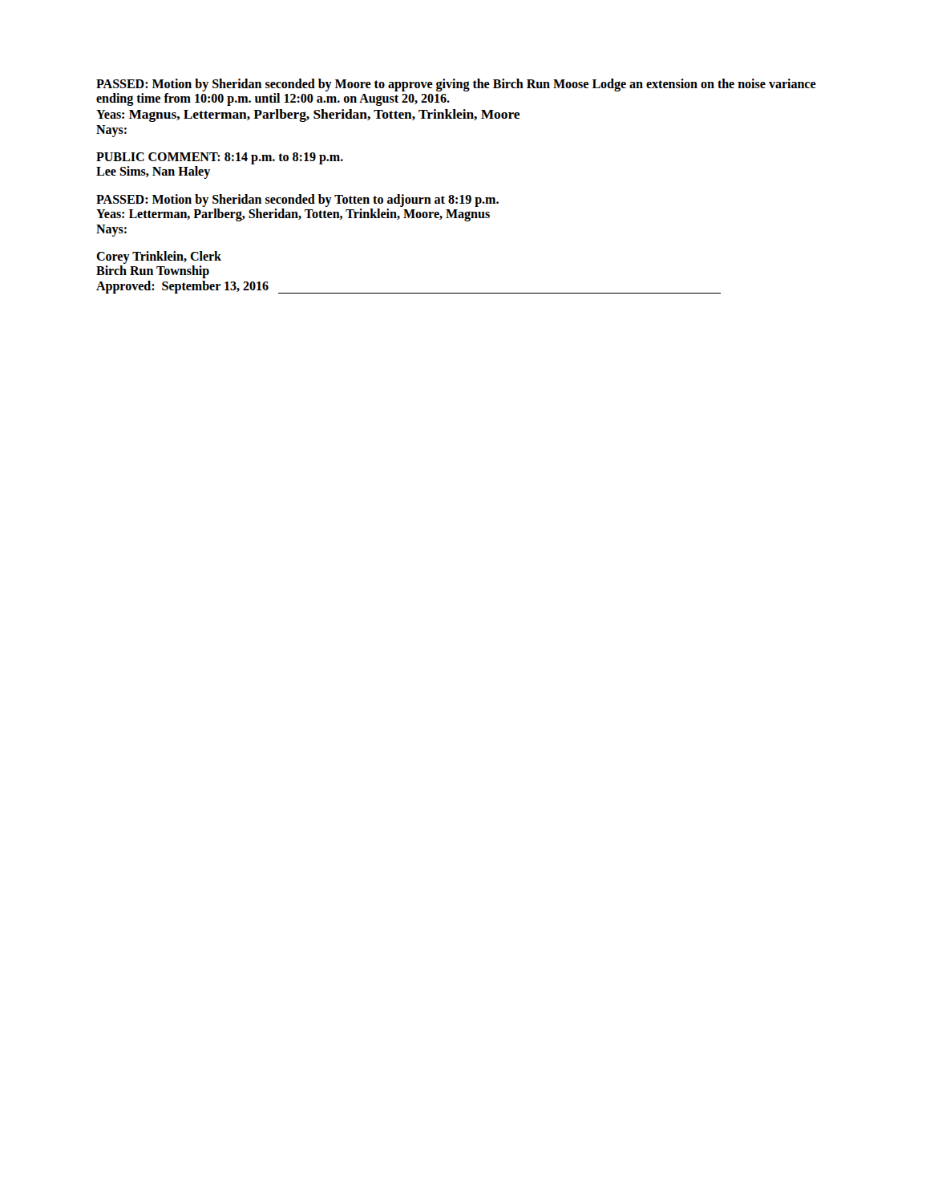PASSED: Motion by Sheridan seconded by Moore to approve giving the Birch Run Moose Lodge an extension on the noise variance ending time from 10:00 p.m. until 12:00 a.m. on August 20, 2016.
Yeas: Magnus, Letterman, Parlberg, Sheridan, Totten, Trinklein, Moore
Nays:
PUBLIC COMMENT: 8:14 p.m. to 8:19 p.m.
Lee Sims, Nan Haley
PASSED: Motion by Sheridan seconded by Totten to adjourn at 8:19 p.m.
Yeas: Letterman, Parlberg, Sheridan, Totten, Trinklein, Moore, Magnus
Nays:
Corey Trinklein, Clerk
Birch Run Township
Approved: September 13, 2016